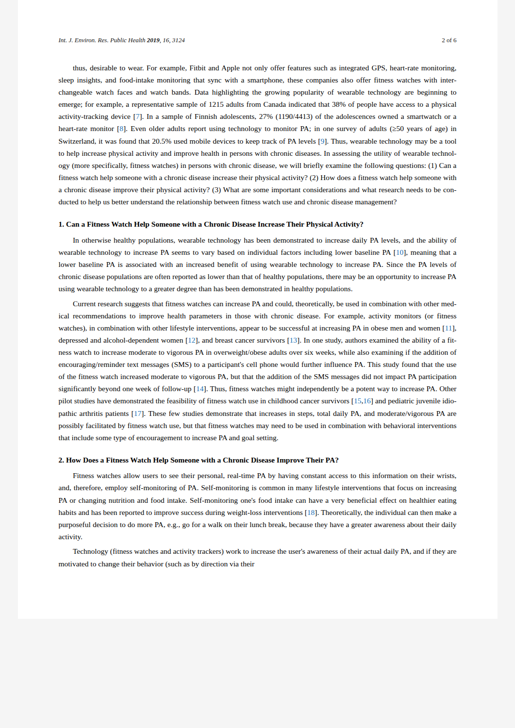Int. J. Environ. Res. Public Health 2019, 16, 3124 2 of 6
thus, desirable to wear. For example, Fitbit and Apple not only offer features such as integrated GPS, heart-rate monitoring, sleep insights, and food-intake monitoring that sync with a smartphone, these companies also offer fitness watches with interchangeable watch faces and watch bands. Data highlighting the growing popularity of wearable technology are beginning to emerge; for example, a representative sample of 1215 adults from Canada indicated that 38% of people have access to a physical activity-tracking device [7]. In a sample of Finnish adolescents, 27% (1190/4413) of the adolescences owned a smartwatch or a heart-rate monitor [8]. Even older adults report using technology to monitor PA; in one survey of adults (≥50 years of age) in Switzerland, it was found that 20.5% used mobile devices to keep track of PA levels [9]. Thus, wearable technology may be a tool to help increase physical activity and improve health in persons with chronic diseases. In assessing the utility of wearable technology (more specifically, fitness watches) in persons with chronic disease, we will briefly examine the following questions: (1) Can a fitness watch help someone with a chronic disease increase their physical activity? (2) How does a fitness watch help someone with a chronic disease improve their physical activity? (3) What are some important considerations and what research needs to be conducted to help us better understand the relationship between fitness watch use and chronic disease management?
1. Can a Fitness Watch Help Someone with a Chronic Disease Increase Their Physical Activity?
In otherwise healthy populations, wearable technology has been demonstrated to increase daily PA levels, and the ability of wearable technology to increase PA seems to vary based on individual factors including lower baseline PA [10], meaning that a lower baseline PA is associated with an increased benefit of using wearable technology to increase PA. Since the PA levels of chronic disease populations are often reported as lower than that of healthy populations, there may be an opportunity to increase PA using wearable technology to a greater degree than has been demonstrated in healthy populations.
Current research suggests that fitness watches can increase PA and could, theoretically, be used in combination with other medical recommendations to improve health parameters in those with chronic disease. For example, activity monitors (or fitness watches), in combination with other lifestyle interventions, appear to be successful at increasing PA in obese men and women [11], depressed and alcohol-dependent women [12], and breast cancer survivors [13]. In one study, authors examined the ability of a fitness watch to increase moderate to vigorous PA in overweight/obese adults over six weeks, while also examining if the addition of encouraging/reminder text messages (SMS) to a participant's cell phone would further influence PA. This study found that the use of the fitness watch increased moderate to vigorous PA, but that the addition of the SMS messages did not impact PA participation significantly beyond one week of follow-up [14]. Thus, fitness watches might independently be a potent way to increase PA. Other pilot studies have demonstrated the feasibility of fitness watch use in childhood cancer survivors [15,16] and pediatric juvenile idiopathic arthritis patients [17]. These few studies demonstrate that increases in steps, total daily PA, and moderate/vigorous PA are possibly facilitated by fitness watch use, but that fitness watches may need to be used in combination with behavioral interventions that include some type of encouragement to increase PA and goal setting.
2. How Does a Fitness Watch Help Someone with a Chronic Disease Improve Their PA?
Fitness watches allow users to see their personal, real-time PA by having constant access to this information on their wrists, and, therefore, employ self-monitoring of PA. Self-monitoring is common in many lifestyle interventions that focus on increasing PA or changing nutrition and food intake. Self-monitoring one's food intake can have a very beneficial effect on healthier eating habits and has been reported to improve success during weight-loss interventions [18]. Theoretically, the individual can then make a purposeful decision to do more PA, e.g., go for a walk on their lunch break, because they have a greater awareness about their daily activity.
Technology (fitness watches and activity trackers) work to increase the user's awareness of their actual daily PA, and if they are motivated to change their behavior (such as by direction via their